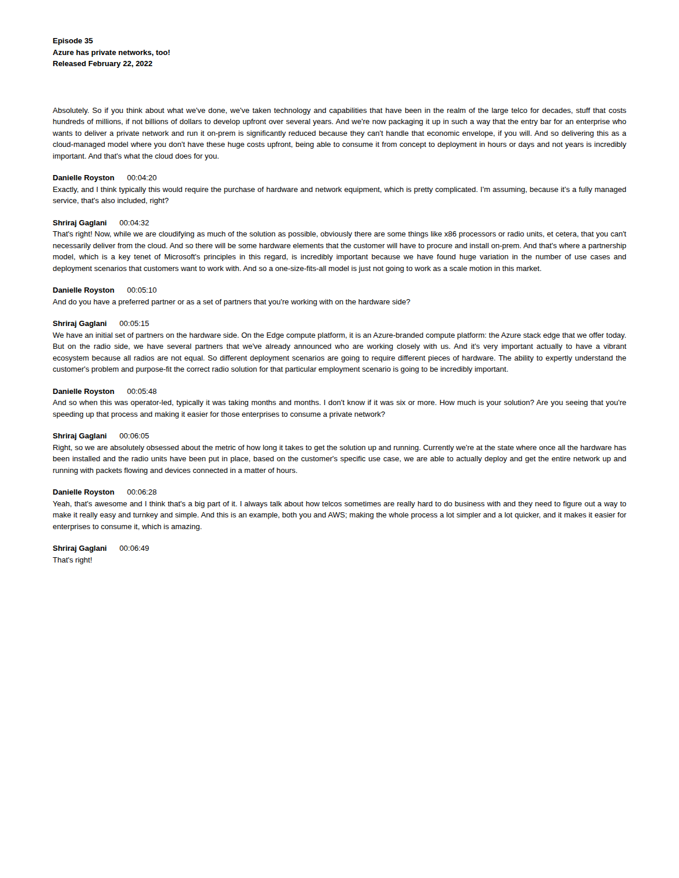Episode 35
Azure has private networks, too!
Released February 22, 2022
Absolutely. So if you think about what we've done, we've taken technology and capabilities that have been in the realm of the large telco for decades, stuff that costs hundreds of millions, if not billions of dollars to develop upfront over several years. And we're now packaging it up in such a way that the entry bar for an enterprise who wants to deliver a private network and run it on-prem is significantly reduced because they can't handle that economic envelope, if you will. And so delivering this as a cloud-managed model where you don't have these huge costs upfront, being able to consume it from concept to deployment in hours or days and not years is incredibly important. And that's what the cloud does for you.
Danielle Royston 00:04:20
Exactly, and I think typically this would require the purchase of hardware and network equipment, which is pretty complicated. I'm assuming, because it's a fully managed service, that's also included, right?
Shriraj Gaglani 00:04:32
That's right! Now, while we are cloudifying as much of the solution as possible, obviously there are some things like x86 processors or radio units, et cetera, that you can't necessarily deliver from the cloud. And so there will be some hardware elements that the customer will have to procure and install on-prem. And that's where a partnership model, which is a key tenet of Microsoft's principles in this regard, is incredibly important because we have found huge variation in the number of use cases and deployment scenarios that customers want to work with. And so a one-size-fits-all model is just not going to work as a scale motion in this market.
Danielle Royston 00:05:10
And do you have a preferred partner or as a set of partners that you're working with on the hardware side?
Shriraj Gaglani 00:05:15
We have an initial set of partners on the hardware side. On the Edge compute platform, it is an Azure-branded compute platform: the Azure stack edge that we offer today. But on the radio side, we have several partners that we've already announced who are working closely with us. And it's very important actually to have a vibrant ecosystem because all radios are not equal. So different deployment scenarios are going to require different pieces of hardware. The ability to expertly understand the customer's problem and purpose-fit the correct radio solution for that particular employment scenario is going to be incredibly important.
Danielle Royston 00:05:48
And so when this was operator-led, typically it was taking months and months. I don't know if it was six or more. How much is your solution? Are you seeing that you're speeding up that process and making it easier for those enterprises to consume a private network?
Shriraj Gaglani 00:06:05
Right, so we are absolutely obsessed about the metric of how long it takes to get the solution up and running. Currently we're at the state where once all the hardware has been installed and the radio units have been put in place, based on the customer's specific use case, we are able to actually deploy and get the entire network up and running with packets flowing and devices connected in a matter of hours.
Danielle Royston 00:06:28
Yeah, that's awesome and I think that's a big part of it. I always talk about how telcos sometimes are really hard to do business with and they need to figure out a way to make it really easy and turnkey and simple. And this is an example, both you and AWS; making the whole process a lot simpler and a lot quicker, and it makes it easier for enterprises to consume it, which is amazing.
Shriraj Gaglani 00:06:49
That's right!